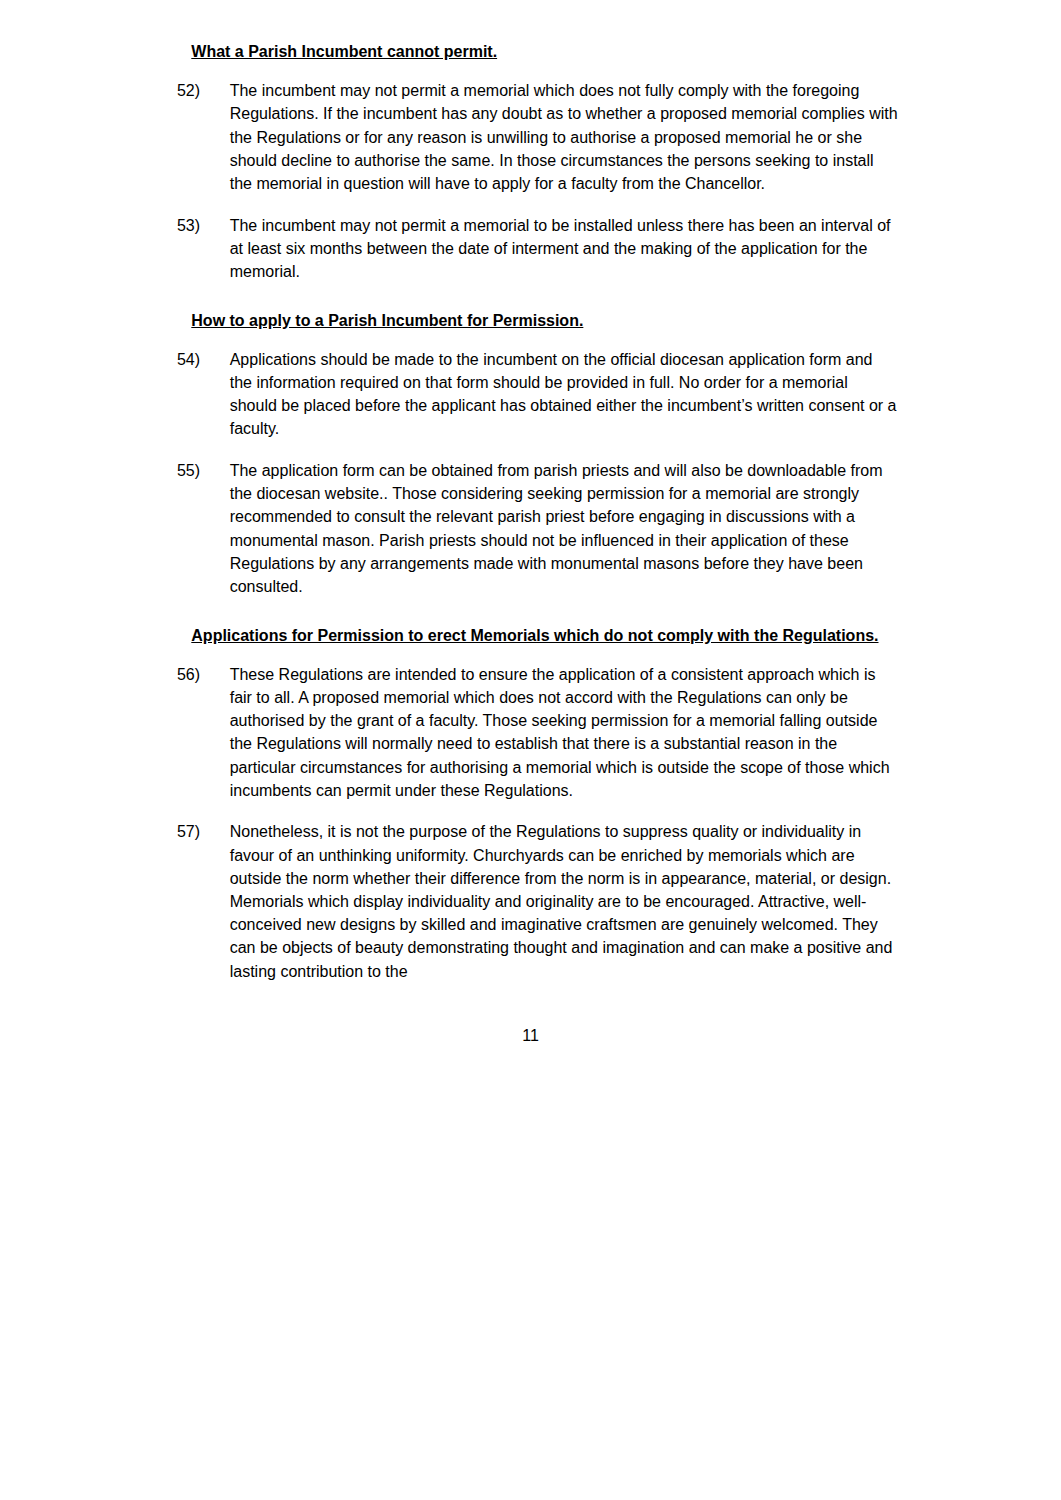What a Parish Incumbent cannot permit.
52) The incumbent may not permit a memorial which does not fully comply with the foregoing Regulations. If the incumbent has any doubt as to whether a proposed memorial complies with the Regulations or for any reason is unwilling to authorise a proposed memorial he or she should decline to authorise the same. In those circumstances the persons seeking to install the memorial in question will have to apply for a faculty from the Chancellor.
53) The incumbent may not permit a memorial to be installed unless there has been an interval of at least six months between the date of interment and the making of the application for the memorial.
How to apply to a Parish Incumbent for Permission.
54) Applications should be made to the incumbent on the official diocesan application form and the information required on that form should be provided in full. No order for a memorial should be placed before the applicant has obtained either the incumbent’s written consent or a faculty.
55) The application form can be obtained from parish priests and will also be downloadable from the diocesan website.. Those considering seeking permission for a memorial are strongly recommended to consult the relevant parish priest before engaging in discussions with a monumental mason. Parish priests should not be influenced in their application of these Regulations by any arrangements made with monumental masons before they have been consulted.
Applications for Permission to erect Memorials which do not comply with the Regulations.
56) These Regulations are intended to ensure the application of a consistent approach which is fair to all. A proposed memorial which does not accord with the Regulations can only be authorised by the grant of a faculty. Those seeking permission for a memorial falling outside the Regulations will normally need to establish that there is a substantial reason in the particular circumstances for authorising a memorial which is outside the scope of those which incumbents can permit under these Regulations.
57) Nonetheless, it is not the purpose of the Regulations to suppress quality or individuality in favour of an unthinking uniformity. Churchyards can be enriched by memorials which are outside the norm whether their difference from the norm is in appearance, material, or design. Memorials which display individuality and originality are to be encouraged. Attractive, well-conceived new designs by skilled and imaginative craftsmen are genuinely welcomed. They can be objects of beauty demonstrating thought and imagination and can make a positive and lasting contribution to the
11